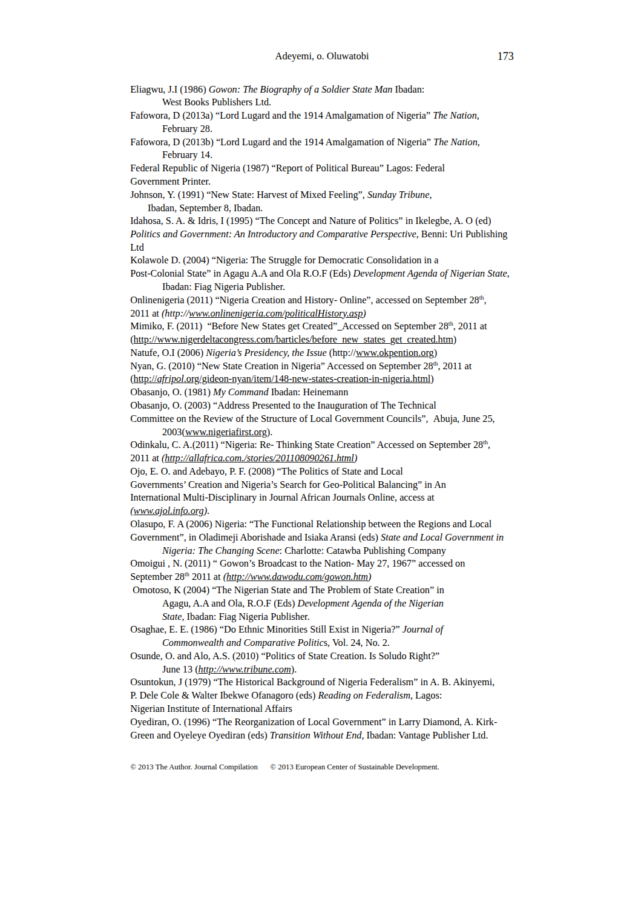Adeyemi, o. Oluwatobi 173
Eliagwu, J.I (1986) Gowon: The Biography of a Soldier State Man Ibadan:
West Books Publishers Ltd.
Fafowora, D (2013a) “Lord Lugard and the 1914 Amalgamation of Nigeria” The Nation,
February 28.
Fafowora, D (2013b) “Lord Lugard and the 1914 Amalgamation of Nigeria” The Nation,
February 14.
Federal Republic of Nigeria (1987) “Report of Political Bureau” Lagos: Federal
Government Printer.
Johnson, Y. (1991) “New State: Harvest of Mixed Feeling”, Sunday Tribune,
Ibadan, September 8, Ibadan.
Idahosa, S. A. & Idris, I (1995) “The Concept and Nature of Politics” in Ikelegbe, A. O (ed)
Politics and Government: An Introductory and Comparative Perspective, Benni: Uri Publishing Ltd
Kolawole D. (2004) “Nigeria: The Struggle for Democratic Consolidation in a
Post-Colonial State” in Agagu A.A and Ola R.O.F (Eds) Development Agenda of Nigerian State,
Ibadan: Fiag Nigeria Publisher.
Onlinenigeria (2011) “Nigeria Creation and History- Online”, accessed on September 28th,
2011 at (http://www.onlinenigeria.com/politicalHistory.asp)
Mimiko, F. (2011) “Before New States get Created”_Accessed on September 28th, 2011 at
(http://www.nigerdeltacongress.com/barticles/before_new_states_get_created.htm)
Natufe, O.I (2006) Nigeria’s Presidency, the Issue (http://www.okpention.org)
Nyan, G. (2010) “New State Creation in Nigeria” Accessed on September 28th, 2011 at
(http://afripol.org/gideon-nyan/item/148-new-states-creation-in-nigeria.html)
Obasanjo, O. (1981) My Command Ibadan: Heinemann
Obasanjo, O. (2003) “Address Presented to the Inauguration of The Technical
Committee on the Review of the Structure of Local Government Councils”, Abuja, June 25,
2003(www.nigeriafirst.org).
Odinkalu, C. A.(2011) “Nigeria: Re- Thinking State Creation” Accessed on September 28th,
2011 at (http://allafrica.com./stories/201108090261.html)
Ojo, E. O. and Adebayo, P. F. (2008) “The Politics of State and Local
Governments’ Creation and Nigeria’s Search for Geo-Political Balancing” in An
International Multi-Disciplinary in Journal African Journals Online, access at
(www.ajol.info.org).
Olasupo, F. A (2006) Nigeria: “The Functional Relationship between the Regions and Local
Government”, in Oladimeji Aborishade and Isiaka Aransi (eds) State and Local Government in
Nigeria: The Changing Scene: Charlotte: Catawba Publishing Company
Omoigui , N. (2011) “ Gowon’s Broadcast to the Nation- May 27, 1967” accessed on
September 28th 2011 at (http://www.dawodu.com/gowon.htm)
Omotoso, K (2004) “The Nigerian State and The Problem of State Creation” in
Agagu, A.A and Ola, R.O.F (Eds) Development Agenda of the Nigerian
State, Ibadan: Fiag Nigeria Publisher.
Osaghae, E. E. (1986) “Do Ethnic Minorities Still Exist in Nigeria?” Journal of
Commonwealth and Comparative Politics, Vol. 24, No. 2.
Osunde, O. and Alo, A.S. (2010) “Politics of State Creation. Is Soludo Right?”
June 13 (http://www.tribune.com).
Osuntokun, J (1979) “The Historical Background of Nigeria Federalism” in A. B. Akinyemi,
P. Dele Cole & Walter Ibekwe Ofanagoro (eds) Reading on Federalism, Lagos:
Nigerian Institute of International Affairs
Oyediran, O. (1996) “The Reorganization of Local Government” in Larry Diamond, A. Kirk-
Green and Oyeleye Oyediran (eds) Transition Without End, Ibadan: Vantage Publisher Ltd.
© 2013 The Author. Journal Compilation © 2013 European Center of Sustainable Development.